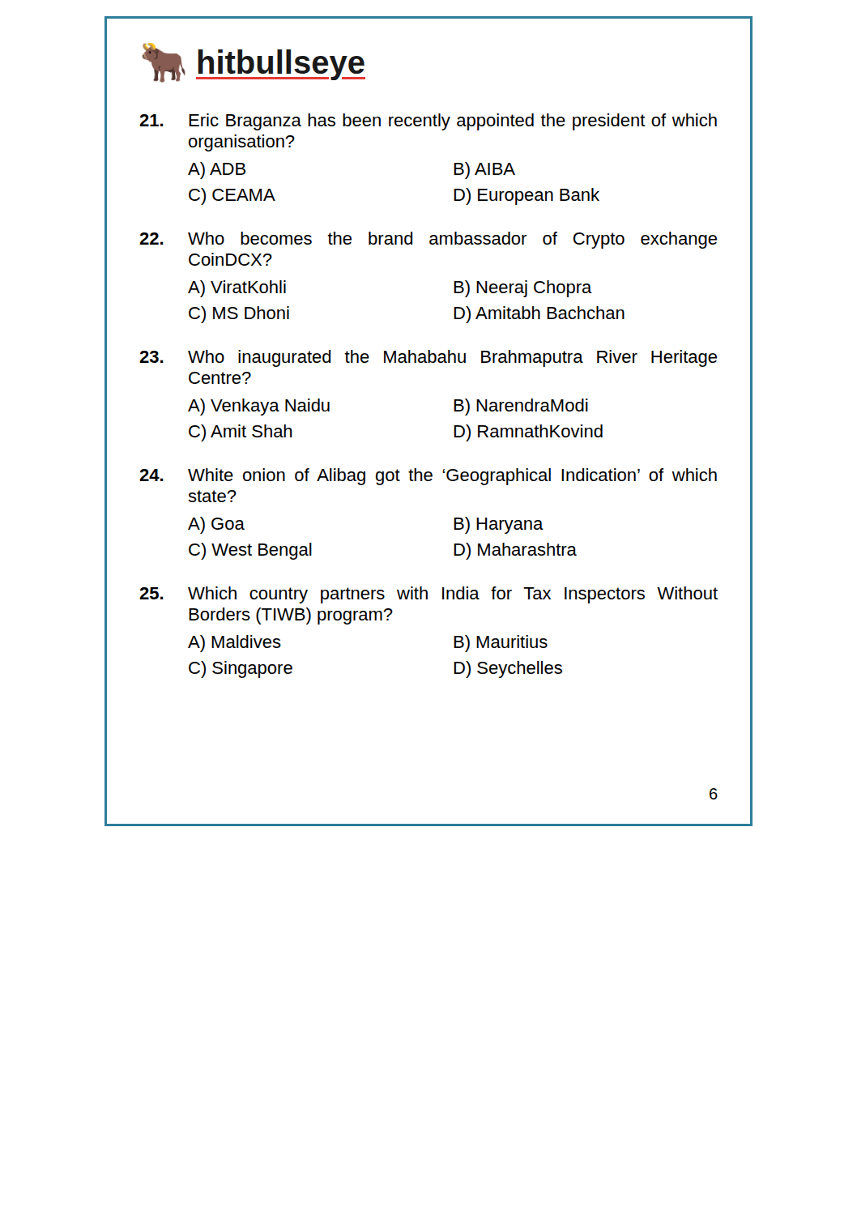🐂 hitbullseye
21.
Eric Braganza has been recently appointed the president of which organisation?
A) ADB
C) CEAMA
B) AIBA
D) European Bank
22.
Who becomes the brand ambassador of Crypto exchange CoinDCX?
A) ViratKohli
C) MS Dhoni
B) Neeraj Chopra
D) Amitabh Bachchan
23.
Who inaugurated the Mahabahu Brahmaputra River Heritage Centre?
A) Venkaya Naidu
C) Amit Shah
B) NarendraModi
D) RamnathKovind
24.
White onion of Alibag got the ‘Geographical Indication’ of which state?
A) Goa
C) West Bengal
B) Haryana
D) Maharashtra
25.
Which country partners with India for Tax Inspectors Without Borders (TIWB) program?
A) Maldives
C) Singapore
B) Mauritius
D) Seychelles
6